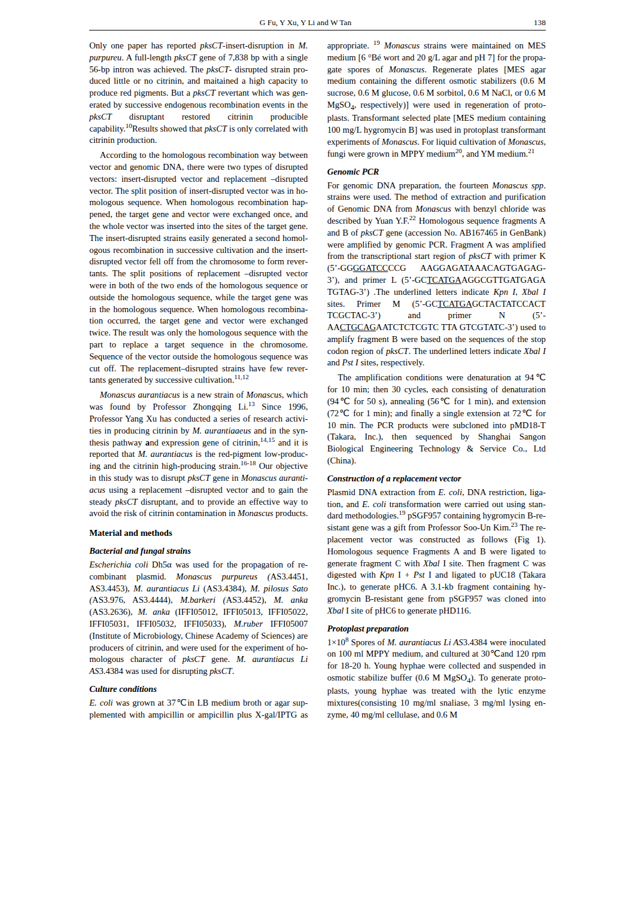G Fu, Y Xu, Y Li and W Tan
138
Only one paper has reported pksCT-insert-disruption in M. purpureu. A full-length pksCT gene of 7,838 bp with a single 56-bp intron was achieved. The pksCT- disrupted strain produced little or no citrinin, and maitained a high capacity to produce red pigments. But a pksCT revertant which was generated by successive endogenous recombination events in the pksCT disruptant restored citrinin producible capability.10Results showed that pksCT is only correlated with citrinin production.
According to the homologous recombination way between vector and genomic DNA, there were two types of disrupted vectors: insert-disrupted vector and replacement –disrupted vector. The split position of insert-disrupted vector was in homologous sequence. When homologous recombination happened, the target gene and vector were exchanged once, and the whole vector was inserted into the sites of the target gene. The insert-disrupted strains easily generated a second homologous recombination in successive cultivation and the insert-disrupted vector fell off from the chromosome to form revertants. The split positions of replacement –disrupted vector were in both of the two ends of the homologous sequence or outside the homologous sequence, while the target gene was in the homologous sequence. When homologous recombination occurred, the target gene and vector were exchanged twice. The result was only the homologous sequence with the part to replace a target sequence in the chromosome. Sequence of the vector outside the homologous sequence was cut off. The replacement–disrupted strains have few revertants generated by successive cultivation.11,12
Monascus aurantiacus is a new strain of Monascus, which was found by Professor Zhongqing Li.13 Since 1996, Professor Yang Xu has conducted a series of research activities in producing citrinin by M. aurantiaaeus and in the synthesis pathway and expression gene of citrinin,14,15 and it is reported that M. aurantiacus is the red-pigment low-producing and the citrinin high-producing strain.16-18 Our objective in this study was to disrupt pksCT gene in Monascus aurantiacus using a replacement –disrupted vector and to gain the steady pksCT disruptant, and to provide an effective way to avoid the risk of citrinin contamination in Monascus products.
Material and methods
Bacterial and fungal strains
Escherichia coli Dh5α was used for the propagation of recombinant plasmid. Monascus purpureus (AS3.4451, AS3.4453), M. aurantiacus Li (AS3.4384), M. pilosus Sato (AS3.976, AS3.4444), M.barkeri (AS3.4452), M. anka (AS3.2636), M. anka (IFFI05012, IFFI05013, IFFI05022, IFFI05031, IFFI05032, IFFI05033), M.ruber IFFI05007 (Institute of Microbiology, Chinese Academy of Sciences) are producers of citrinin, and were used for the experiment of homologous character of pksCT gene. M. aurantiacus Li AS3.4384 was used for disrupting pksCT.
Culture conditions
E. coli was grown at 37℃in LB medium broth or agar supplemented with ampicillin or ampicillin plus X-gal/IPTG as appropriate. 19 Monascus strains were maintained on MES medium [6 °Bé wort and 20 g/L agar and pH 7] for the propagate spores of Monascus. Regenerate plates [MES agar medium containing the different osmotic stabilizers (0.6 M sucrose, 0.6 M glucose, 0.6 M sorbitol, 0.6 M NaCl, or 0.6 M MgSO4, respectively)] were used in regeneration of protoplasts. Transformant selected plate [MES medium containing 100 mg/L hygromycin B] was used in protoplast transformant experiments of Monascus. For liquid cultivation of Monascus, fungi were grown in MPPY medium20, and YM medium.21
Genomic PCR
For genomic DNA preparation, the fourteen Monascus spp. strains were used. The method of extraction and purification of Genomic DNA from Monascus with benzyl chloride was described by Yuan Y.F.22 Homologous sequence fragments A and B of pksCT gene (accession No. AB167465 in GenBank) were amplified by genomic PCR. Fragment A was amplified from the transcriptional start region of pksCT with primer K (5’-GGGGATCCCCG AAGGAGATAAACAGTGAGAG-3’), and primer L (5’-GCTCATGAAGGCGTTGATGAGA TGTAG-3’) .The underlined letters indicate Kpn I, Xbal I sites. Primer M (5’-GCTCATGAGCTACTATCCACT TCGCTAC-3’) and primer N (5’- AACTGCAGAATCTCTCGTC TTA GTCGTATC-3’) used to amplify fragment B were based on the sequences of the stop codon region of pksCT. The underlined letters indicate Xbal I and Pst I sites, respectively.
The amplification conditions were denaturation at 94℃ for 10 min; then 30 cycles, each consisting of denaturation (94℃ for 50 s), annealing (56℃ for 1 min), and extension (72℃ for 1 min); and finally a single extension at 72℃ for 10 min. The PCR products were subcloned into pMD18-T (Takara, Inc.), then sequenced by Shanghai Sangon Biological Engineering Technology & Service Co., Ltd (China).
Construction of a replacement vector
Plasmid DNA extraction from E. coli, DNA restriction, ligation, and E. coli transformation were carried out using standard methodologies.19 pSGF957 containing hygromycin B-resistant gene was a gift from Professor Soo-Un Kim.23 The replacement vector was constructed as follows (Fig 1). Homologous sequence Fragments A and B were ligated to generate fragment C with Xbal I site. Then fragment C was digested with Kpn I + Pst I and ligated to pUC18 (Takara Inc.), to generate pHC6. A 3.1-kb fragment containing hygromycin B-resistant gene from pSGF957 was cloned into Xbal I site of pHC6 to generate pHD116.
Protoplast preparation
1×108 Spores of M. aurantiacus Li AS3.4384 were inoculated on 100 ml MPPY medium, and cultured at 30℃and 120 rpm for 18-20 h. Young hyphae were collected and suspended in osmotic stabilize buffer (0.6 M MgSO4). To generate protoplasts, young hyphae was treated with the lytic enzyme mixtures(consisting 10 mg/ml snaliase, 3 mg/ml lysing enzyme, 40 mg/ml cellulase, and 0.6 M